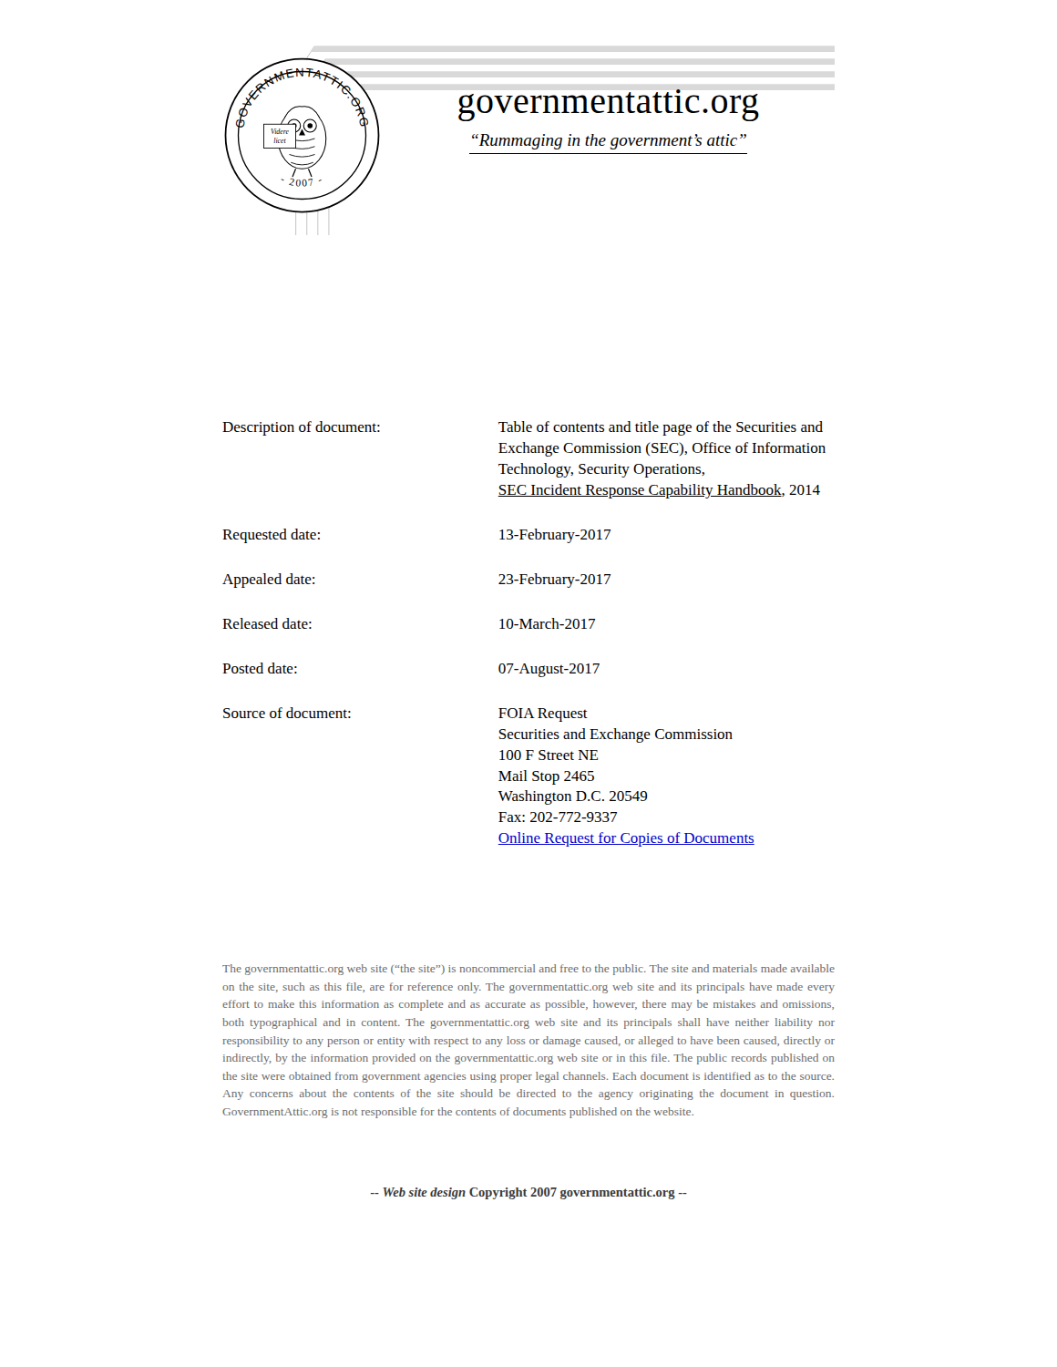GOVERNMENTATTIC.ORG - 2007 - Videre licet
governmentattic.org
“Rummaging in the government’s attic”
| Description of document: | Table of contents and title page of the Securities and Exchange Commission (SEC), Office of Information Technology, Security Operations, SEC Incident Response Capability Handbook , 2014 |
| Requested date: | 13-February-2017 |
| Appealed date: | 23-February-2017 |
| Released date: | 10-March-2017 |
| Posted date: | 07-August-2017 |
| Source of document: | FOIA Request Securities and Exchange Commission 100 F Street NE Mail Stop 2465 Washington D.C. 20549 Fax: 202-772-9337 Online Request for Copies of Documents |
The governmentattic.org web site (“the site”) is noncommercial and free to the public. The site and materials made available on the site, such as this file, are for reference only. The governmentattic.org web site and its principals have made every effort to make this information as complete and as accurate as possible, however, there may be mistakes and omissions, both typographical and in content. The governmentattic.org web site and its principals shall have neither liability nor responsibility to any person or entity with respect to any loss or damage caused, or alleged to have been caused, directly or indirectly, by the information provided on the governmentattic.org web site or in this file. The public records published on the site were obtained from government agencies using proper legal channels. Each document is identified as to the source. Any concerns about the contents of the site should be directed to the agency originating the document in question. GovernmentAttic.org is not responsible for the contents of documents published on the website.
-- Web site design Copyright 2007 governmentattic.org --